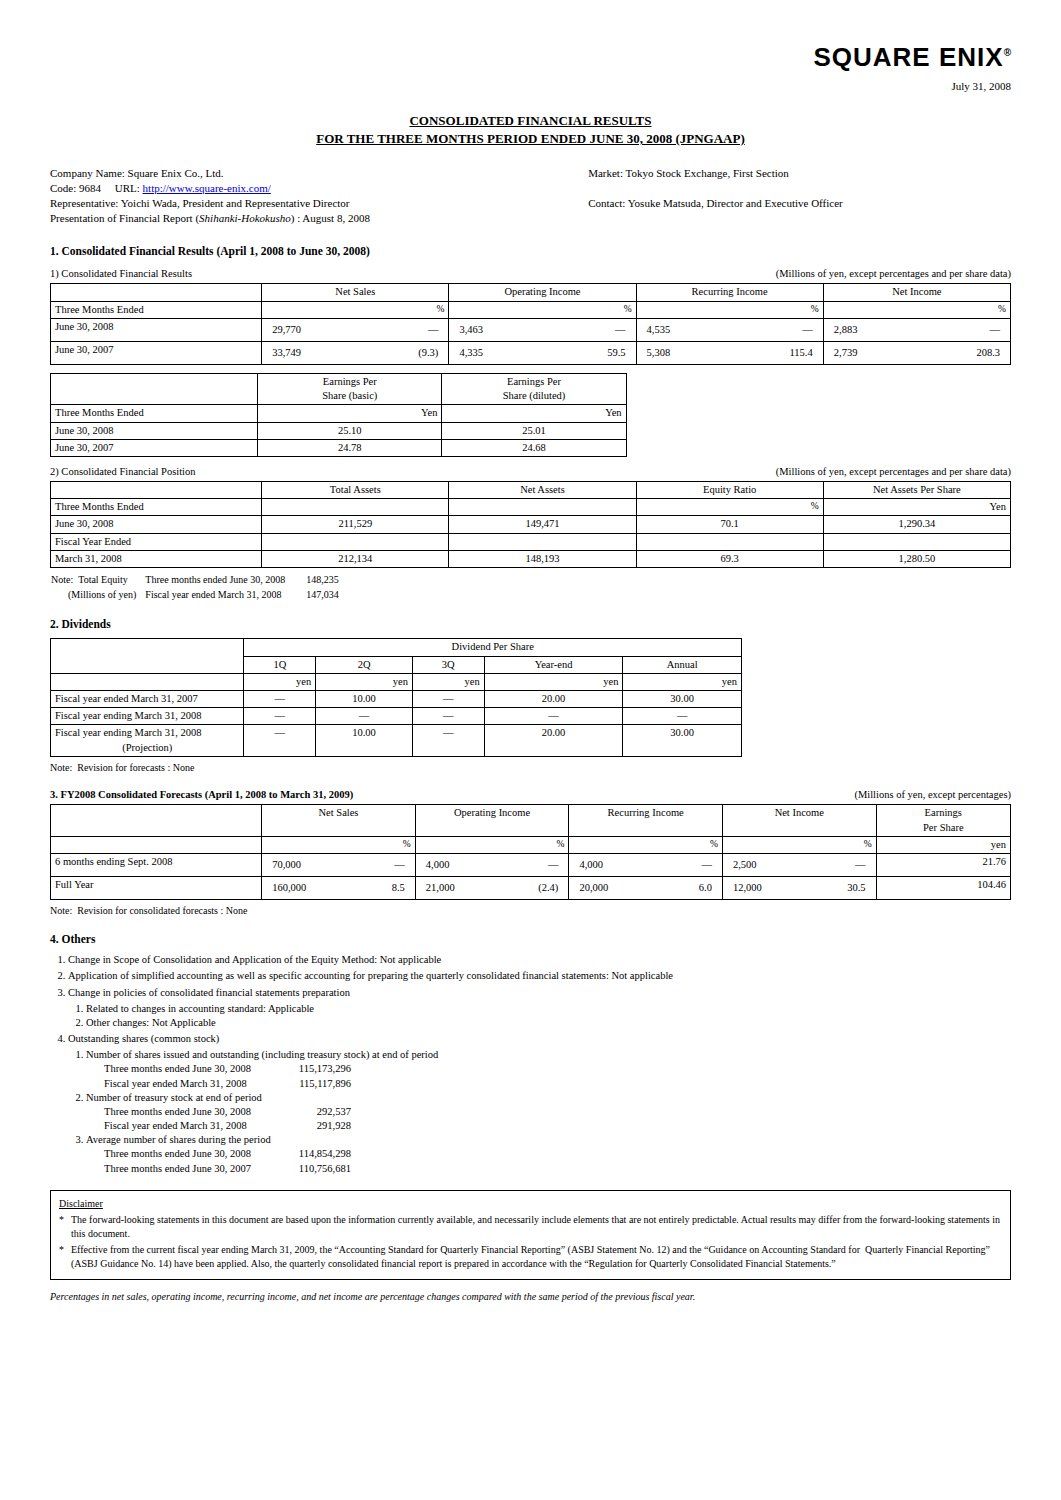SQUARE ENIX®
July 31, 2008
CONSOLIDATED FINANCIAL RESULTS
FOR THE THREE MONTHS PERIOD ENDED JUNE 30, 2008 (JPNGAAP)
| Company Name: Square Enix Co., Ltd. | Market: Tokyo Stock Exchange, First Section |
| Code: 9684 URL: http://www.square-enix.com/ | |
| Representative: Yoichi Wada, President and Representative Director | Contact: Yosuke Matsuda, Director and Executive Officer |
| Presentation of Financial Report ( Shihanki-Hokokusho ) : August 8, 2008 | |
1. Consolidated Financial Results (April 1, 2008 to June 30, 2008)
1) Consolidated Financial Results (Millions of yen, except percentages and per share data)
| | Net Sales | Operating Income | Recurring Income | Net Income |
| --- | --- | --- | --- | --- |
| Three Months Ended | % | % | % | % |
| June 30, 2008 | / 29,770 / — / | / 3,463 / — / | / 4,535 / — / | / 2,883 / — / |
| June 30, 2007 | / 33,749 / (9.3) / | / 4,335 / 59.5 / | / 5,308 / 115.4 / | / 2,739 / 208.3 / |
| | Earnings Per Share (basic) | Earnings Per Share (diluted) |
| --- | --- | --- |
| Three Months Ended | Yen | Yen |
| June 30, 2008 | 25.10 | 25.01 |
| June 30, 2007 | 24.78 | 24.68 |
2) Consolidated Financial Position (Millions of yen, except percentages and per share data)
| | Total Assets | Net Assets | Equity Ratio | Net Assets Per Share |
| --- | --- | --- | --- | --- |
| Three Months Ended | | | % | Yen |
| June 30, 2008 | 211,529 | 149,471 | 70.1 | 1,290.34 |
| Fiscal Year Ended | | | | |
| March 31, 2008 | 212,134 | 148,193 | 69.3 | 1,280.50 |
| Note: Total Equity | Three months ended June 30, 2008 | 148,235 |
| (Millions of yen) | Fiscal year ended March 31, 2008 | 147,034 |
2. Dividends
| | Dividend Per Share |
| --- | --- |
| 1Q | 2Q | 3Q | Year-end | Annual |
| | yen | yen | yen | yen | yen |
| Fiscal year ended March 31, 2007 | — | 10.00 | — | 20.00 | 30.00 |
| Fiscal year ending March 31, 2008 | — | — | — | — | — |
| Fiscal year ending March 31, 2008 (Projection) | — | 10.00 | — | 20.00 | 30.00 |
Note: Revision for forecasts : None
3. FY2008 Consolidated Forecasts (April 1, 2008 to March 31, 2009) (Millions of yen, except percentages)
| | Net Sales | Operating Income | Recurring Income | Net Income | Earnings Per Share |
| --- | --- | --- | --- | --- | --- |
| | % | % | % | % | yen |
| 6 months ending Sept. 2008 | / 70,000 / — / | / 4,000 / — / | / 4,000 / — / | / 2,500 / — / | 21.76 |
| Full Year | / 160,000 / 8.5 / | / 21,000 / (2.4) / | / 20,000 / 6.0 / | / 12,000 / 30.5 / | 104.46 |
Note: Revision for consolidated forecasts : None
4. Others
Change in Scope of Consolidation and Application of the Equity Method: Not applicable
Application of simplified accounting as well as specific accounting for preparing the quarterly consolidated financial statements: Not applicable
Change in policies of consolidated financial statements preparation
Related to changes in accounting standard: Applicable
Other changes: Not Applicable
Outstanding shares (common stock)
Number of shares issued and outstanding (including treasury stock) at end of period
| Three months ended June 30, 2008 | 115,173,296 |
| Fiscal year ended March 31, 2008 | 115,117,896 |
Number of treasury stock at end of period
| Three months ended June 30, 2008 | 292,537 |
| Fiscal year ended March 31, 2008 | 291,928 |
Average number of shares during the period
| Three months ended June 30, 2008 | 114,854,298 |
| Three months ended June 30, 2007 | 110,756,681 |
Disclaimer
The forward-looking statements in this document are based upon the information currently available, and necessarily include elements that are not entirely predictable. Actual results may differ from the forward-looking statements in this document.
Effective from the current fiscal year ending March 31, 2009, the “Accounting Standard for Quarterly Financial Reporting” (ASBJ Statement No. 12) and the “Guidance on Accounting Standard for Quarterly Financial Reporting” (ASBJ Guidance No. 14) have been applied. Also, the quarterly consolidated financial report is prepared in accordance with the “Regulation for Quarterly Consolidated Financial Statements.”
Percentages in net sales, operating income, recurring income, and net income are percentage changes compared with the same period of the previous fiscal year.